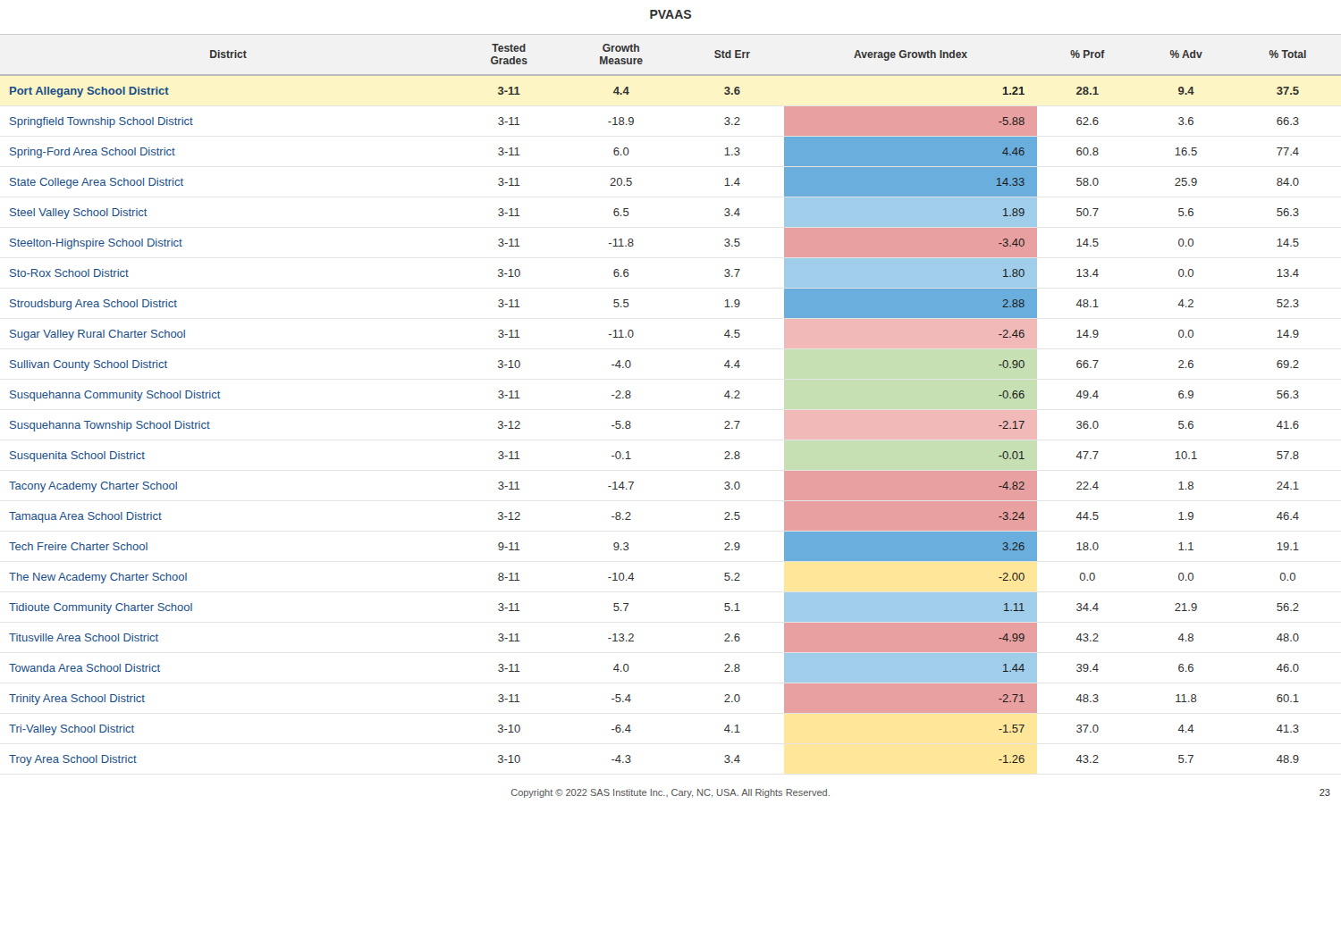PVAAS
| District | Tested Grades | Growth Measure | Std Err | Average Growth Index | % Prof | % Adv | % Total |
| --- | --- | --- | --- | --- | --- | --- | --- |
| Port Allegany School District | 3-11 | 4.4 | 3.6 | 1.21 | 28.1 | 9.4 | 37.5 |
| Springfield Township School District | 3-11 | -18.9 | 3.2 | -5.88 | 62.6 | 3.6 | 66.3 |
| Spring-Ford Area School District | 3-11 | 6.0 | 1.3 | 4.46 | 60.8 | 16.5 | 77.4 |
| State College Area School District | 3-11 | 20.5 | 1.4 | 14.33 | 58.0 | 25.9 | 84.0 |
| Steel Valley School District | 3-11 | 6.5 | 3.4 | 1.89 | 50.7 | 5.6 | 56.3 |
| Steelton-Highspire School District | 3-11 | -11.8 | 3.5 | -3.40 | 14.5 | 0.0 | 14.5 |
| Sto-Rox School District | 3-10 | 6.6 | 3.7 | 1.80 | 13.4 | 0.0 | 13.4 |
| Stroudsburg Area School District | 3-11 | 5.5 | 1.9 | 2.88 | 48.1 | 4.2 | 52.3 |
| Sugar Valley Rural Charter School | 3-11 | -11.0 | 4.5 | -2.46 | 14.9 | 0.0 | 14.9 |
| Sullivan County School District | 3-10 | -4.0 | 4.4 | -0.90 | 66.7 | 2.6 | 69.2 |
| Susquehanna Community School District | 3-11 | -2.8 | 4.2 | -0.66 | 49.4 | 6.9 | 56.3 |
| Susquehanna Township School District | 3-12 | -5.8 | 2.7 | -2.17 | 36.0 | 5.6 | 41.6 |
| Susquenita School District | 3-11 | -0.1 | 2.8 | -0.01 | 47.7 | 10.1 | 57.8 |
| Tacony Academy Charter School | 3-11 | -14.7 | 3.0 | -4.82 | 22.4 | 1.8 | 24.1 |
| Tamaqua Area School District | 3-12 | -8.2 | 2.5 | -3.24 | 44.5 | 1.9 | 46.4 |
| Tech Freire Charter School | 9-11 | 9.3 | 2.9 | 3.26 | 18.0 | 1.1 | 19.1 |
| The New Academy Charter School | 8-11 | -10.4 | 5.2 | -2.00 | 0.0 | 0.0 | 0.0 |
| Tidioute Community Charter School | 3-11 | 5.7 | 5.1 | 1.11 | 34.4 | 21.9 | 56.2 |
| Titusville Area School District | 3-11 | -13.2 | 2.6 | -4.99 | 43.2 | 4.8 | 48.0 |
| Towanda Area School District | 3-11 | 4.0 | 2.8 | 1.44 | 39.4 | 6.6 | 46.0 |
| Trinity Area School District | 3-11 | -5.4 | 2.0 | -2.71 | 48.3 | 11.8 | 60.1 |
| Tri-Valley School District | 3-10 | -6.4 | 4.1 | -1.57 | 37.0 | 4.4 | 41.3 |
| Troy Area School District | 3-10 | -4.3 | 3.4 | -1.26 | 43.2 | 5.7 | 48.9 |
Copyright © 2022 SAS Institute Inc., Cary, NC, USA. All Rights Reserved. 23